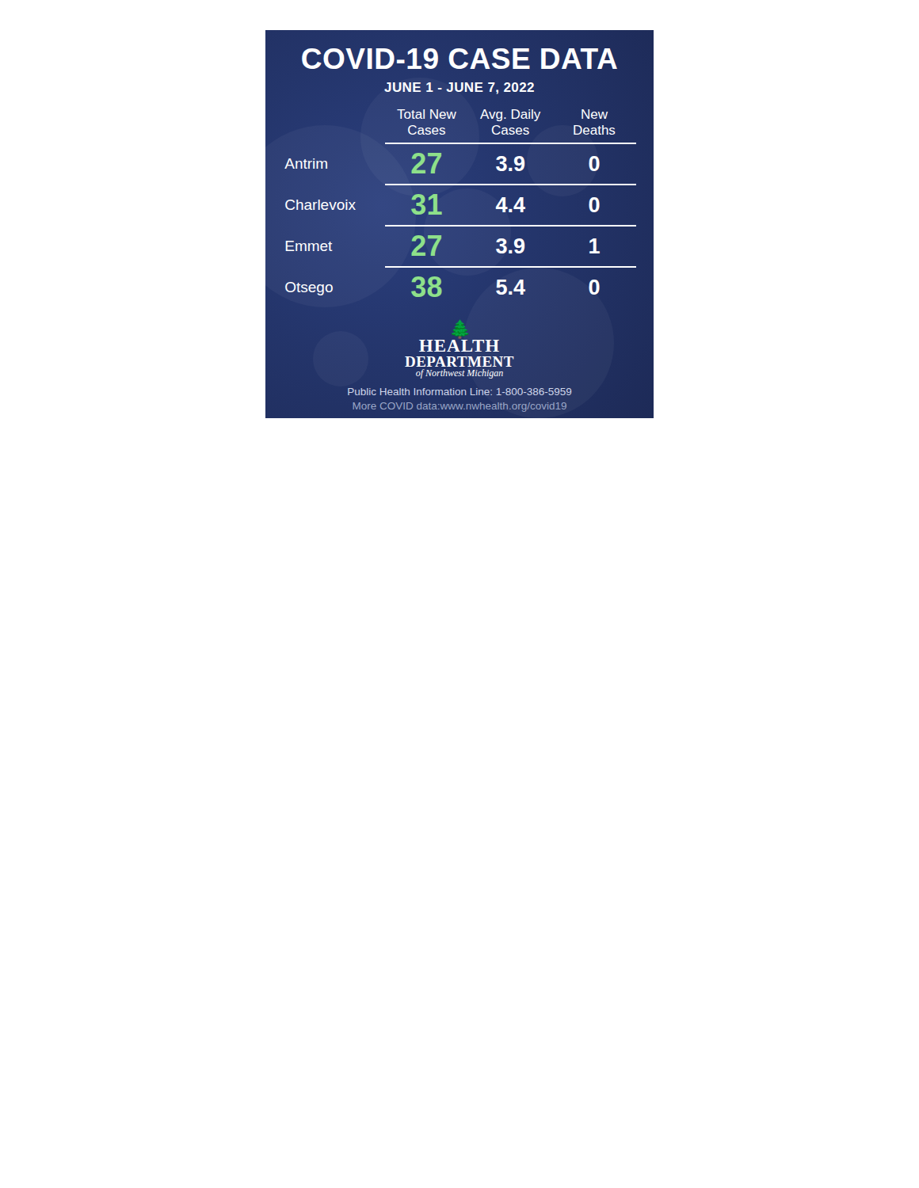COVID-19 CASE DATA
JUNE 1 - JUNE 7, 2022
| | Total New Cases | Avg. Daily Cases | New Deaths |
| --- | --- | --- | --- |
| Antrim | 27 | 3.9 | 0 |
| Charlevoix | 31 | 4.4 | 0 |
| Emmet | 27 | 3.9 | 1 |
| Otsego | 38 | 5.4 | 0 |
🌲
HEALTH
DEPARTMENT
of Northwest Michigan
Public Health Information Line: 1-800-386-5959
More COVID data:www.nwhealth.org/covid19
ft▢ nwhealthdepartment